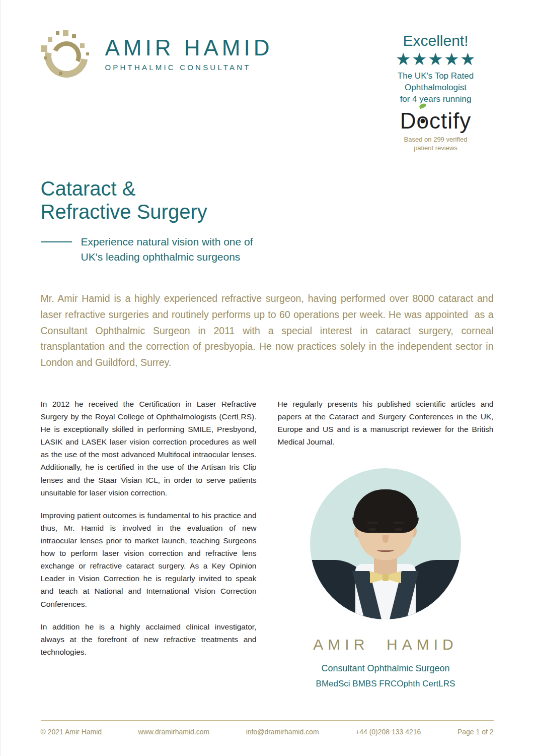AMIR HAMID
OPHTHALMIC CONSULTANT
Excellent!
★★★★★
The UK's Top Rated
Ophthalmologist
for 4 years running
Doctify
Based on 299 verified
patient reviews
Cataract &
Refractive Surgery
Experience natural vision with one of
UK's leading ophthalmic surgeons
Mr. Amir Hamid is a highly experienced refractive surgeon, having performed over 8000 cataract and laser refractive surgeries and routinely performs up to 60 operations per week. He was appointed as a Consultant Ophthalmic Surgeon in 2011 with a special interest in cataract surgery, corneal transplantation and the correction of presbyopia. He now practices solely in the independent sector in London and Guildford, Surrey.
In 2012 he received the Certification in Laser Refractive Surgery by the Royal College of Ophthalmologists (CertLRS). He is exceptionally skilled in performing SMILE, Presbyond, LASIK and LASEK laser vision correction procedures as well as the use of the most advanced Multifocal intraocular lenses. Additionally, he is certified in the use of the Artisan Iris Clip lenses and the Staar Visian ICL, in order to serve patients unsuitable for laser vision correction.
Improving patient outcomes is fundamental to his practice and thus, Mr. Hamid is involved in the evaluation of new intraocular lenses prior to market launch, teaching Surgeons how to perform laser vision correction and refractive lens exchange or refractive cataract surgery. As a Key Opinion Leader in Vision Correction he is regularly invited to speak and teach at National and International Vision Correction Conferences.
In addition he is a highly acclaimed clinical investigator, always at the forefront of new refractive treatments and technologies.
He regularly presents his published scientific articles and papers at the Cataract and Surgery Conferences in the UK, Europe and US and is a manuscript reviewer for the British Medical Journal.
AMIR HAMID
Consultant Ophthalmic Surgeon
BMedSci BMBS FRCOphth CertLRS
© 2021 Amir Hamid www.dramirhamid.com info@dramirhamid.com +44 (0)208 133 4216 Page 1 of 2